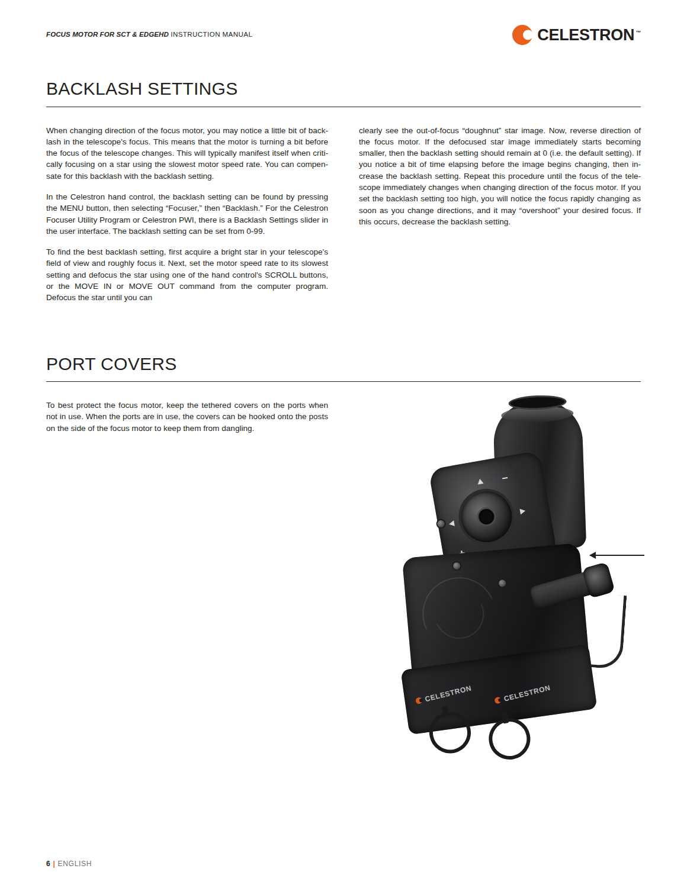FOCUS MOTOR FOR SCT & EDGEHD INSTRUCTION MANUAL
CELESTRON™
BACKLASH SETTINGS
When changing direction of the focus motor, you may notice a little bit of backlash in the telescope's focus. This means that the motor is turning a bit before the focus of the telescope changes. This will typically manifest itself when critically focusing on a star using the slowest motor speed rate. You can compensate for this backlash with the backlash setting.
In the Celestron hand control, the backlash setting can be found by pressing the MENU button, then selecting “Focuser,” then “Backlash.” For the Celestron Focuser Utility Program or Celestron PWI, there is a Backlash Settings slider in the user interface. The backlash setting can be set from 0-99.
To find the best backlash setting, first acquire a bright star in your telescope's field of view and roughly focus it. Next, set the motor speed rate to its slowest setting and defocus the star using one of the hand control's SCROLL buttons, or the MOVE IN or MOVE OUT command from the computer program. Defocus the star until you can
clearly see the out-of-focus “doughnut” star image. Now, reverse direction of the focus motor. If the defocused star image immediately starts becoming smaller, then the backlash setting should remain at 0 (i.e. the default setting). If you notice a bit of time elapsing before the image begins changing, then increase the backlash setting. Repeat this procedure until the focus of the telescope immediately changes when changing direction of the focus motor. If you set the backlash setting too high, you will notice the focus rapidly changing as soon as you change directions, and it may “overshoot” your desired focus. If this occurs, decrease the backlash setting.
PORT COVERS
To best protect the focus motor, keep the tethered covers on the ports when not in use. When the ports are in use, the covers can be hooked onto the posts on the side of the focus motor to keep them from dangling.
+
–
CELESTRON
CELESTRON
6|ENGLISH